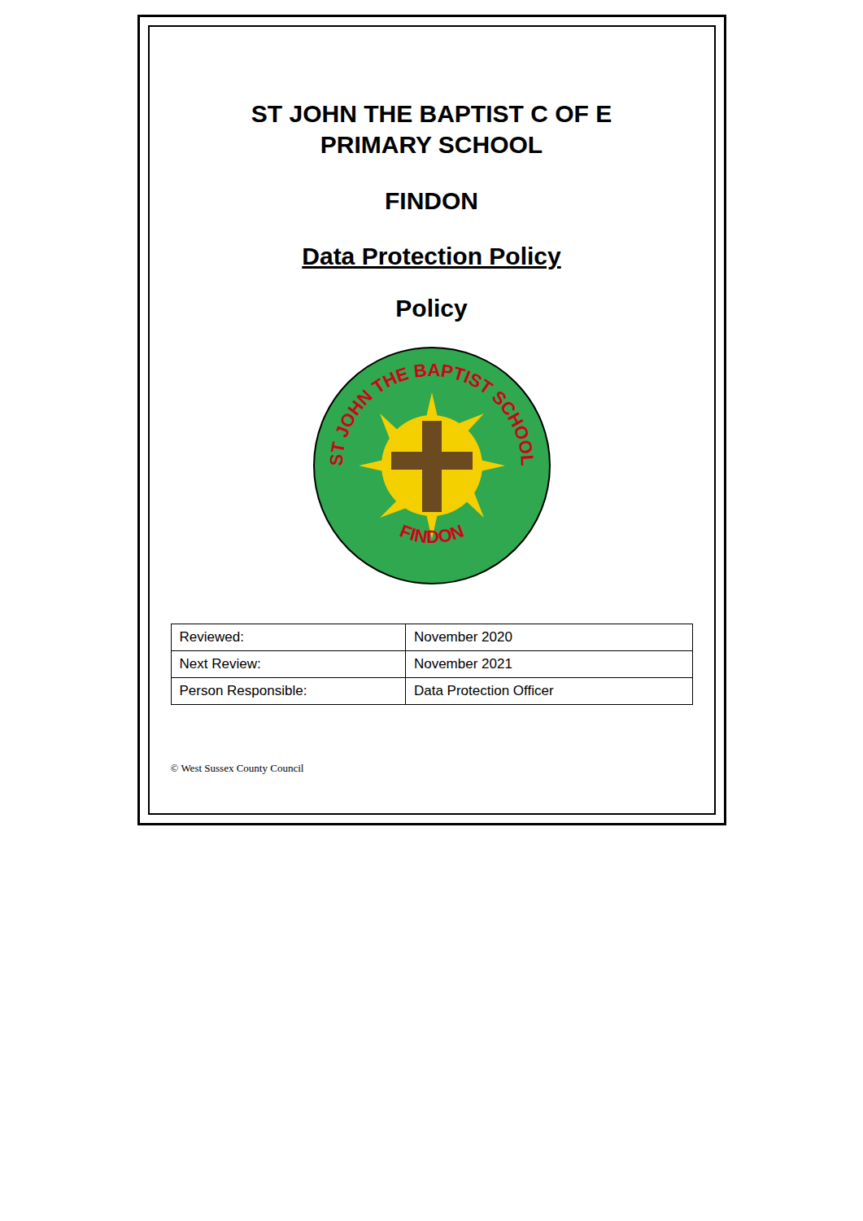ST JOHN THE BAPTIST C OF E
PRIMARY SCHOOL
FINDON
Data Protection Policy
Policy
ST JOHN THE BAPTIST SCHOOL FINDON
| Reviewed: | November 2020 |
| Next Review: | November 2021 |
| Person Responsible: | Data Protection Officer |
© West Sussex County Council